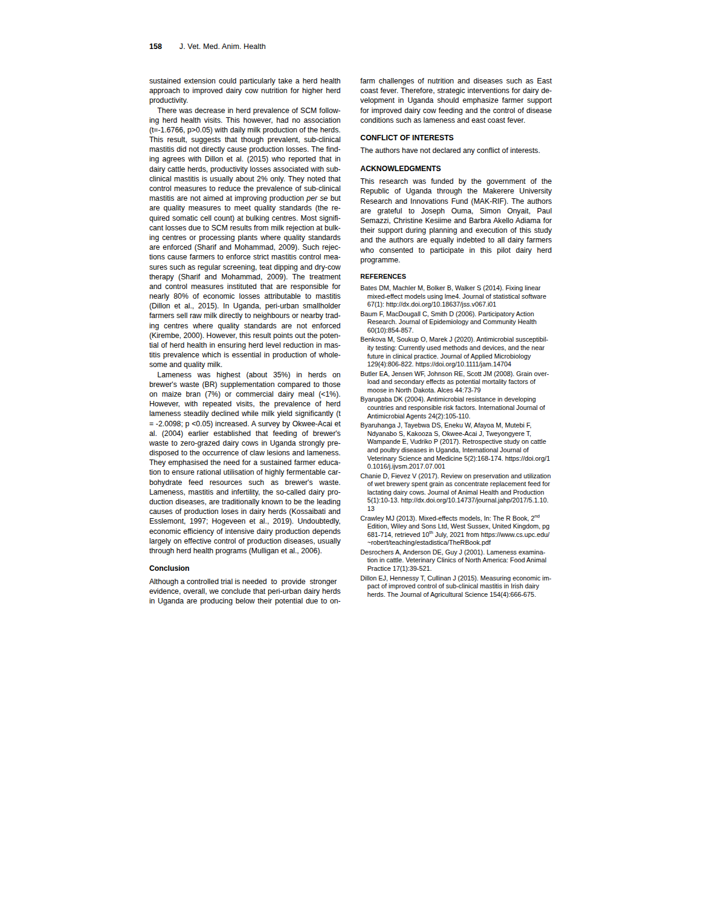158 J. Vet. Med. Anim. Health
sustained extension could particularly take a herd health approach to improved dairy cow nutrition for higher herd productivity.
There was decrease in herd prevalence of SCM following herd health visits. This however, had no association (t=-1.6766, p>0.05) with daily milk production of the herds. This result, suggests that though prevalent, sub-clinical mastitis did not directly cause production losses. The finding agrees with Dillon et al. (2015) who reported that in dairy cattle herds, productivity losses associated with sub-clinical mastitis is usually about 2% only. They noted that control measures to reduce the prevalence of sub-clinical mastitis are not aimed at improving production per se but are quality measures to meet quality standards (the required somatic cell count) at bulking centres. Most significant losses due to SCM results from milk rejection at bulking centres or processing plants where quality standards are enforced (Sharif and Mohammad, 2009). Such rejections cause farmers to enforce strict mastitis control measures such as regular screening, teat dipping and dry-cow therapy (Sharif and Mohammad, 2009). The treatment and control measures instituted that are responsible for nearly 80% of economic losses attributable to mastitis (Dillon et al., 2015). In Uganda, peri-urban smallholder farmers sell raw milk directly to neighbours or nearby trading centres where quality standards are not enforced (Kirembe, 2000). However, this result points out the potential of herd health in ensuring herd level reduction in mastitis prevalence which is essential in production of wholesome and quality milk.
Lameness was highest (about 35%) in herds on brewer's waste (BR) supplementation compared to those on maize bran (7%) or commercial dairy meal (<1%). However, with repeated visits, the prevalence of herd lameness steadily declined while milk yield significantly (t = -2.0098; p <0.05) increased. A survey by Okwee-Acai et al. (2004) earlier established that feeding of brewer's waste to zero-grazed dairy cows in Uganda strongly predisposed to the occurrence of claw lesions and lameness. They emphasised the need for a sustained farmer education to ensure rational utilisation of highly fermentable carbohydrate feed resources such as brewer's waste. Lameness, mastitis and infertility, the so-called dairy production diseases, are traditionally known to be the leading causes of production loses in dairy herds (Kossaibati and Esslemont, 1997; Hogeveen et al., 2019). Undoubtedly, economic efficiency of intensive dairy production depends largely on effective control of production diseases, usually through herd health programs (Mulligan et al., 2006).
Conclusion
Although a controlled trial is needed to provide stronger
evidence, overall, we conclude that peri-urban dairy herds in Uganda are producing below their potential due to on-farm challenges of nutrition and diseases such as East coast fever. Therefore, strategic interventions for dairy development in Uganda should emphasize farmer support for improved dairy cow feeding and the control of disease conditions such as lameness and east coast fever.
CONFLICT OF INTERESTS
The authors have not declared any conflict of interests.
ACKNOWLEDGMENTS
This research was funded by the government of the Republic of Uganda through the Makerere University Research and Innovations Fund (MAK-RIF). The authors are grateful to Joseph Ouma, Simon Onyait, Paul Semazzi, Christine Kesiime and Barbra Akello Adiama for their support during planning and execution of this study and the authors are equally indebted to all dairy farmers who consented to participate in this pilot dairy herd programme.
REFERENCES
Bates DM, Machler M, Bolker B, Walker S (2014). Fixing linear mixed-effect models using lme4. Journal of statistical software 67(1): http://dx.doi.org/10.18637/jss.v067.i01
Baum F, MacDougall C, Smith D (2006). Participatory Action Research. Journal of Epidemiology and Community Health 60(10):854-857.
Benkova M, Soukup O, Marek J (2020). Antimicrobial susceptibility testing: Currently used methods and devices, and the near future in clinical practice. Journal of Applied Microbiology 129(4):806-822. https://doi.org/10.1111/jam.14704
Butler EA, Jensen WF, Johnson RE, Scott JM (2008). Grain overload and secondary effects as potential mortality factors of moose in North Dakota. Alces 44:73-79
Byarugaba DK (2004). Antimicrobial resistance in developing countries and responsible risk factors. International Journal of Antimicrobial Agents 24(2):105-110.
Byaruhanga J, Tayebwa DS, Eneku W, Afayoa M, Mutebi F, Ndyanabo S, Kakooza S, Okwee-Acai J, Tweyongyere T, Wampande E, Vudriko P (2017). Retrospective study on cattle and poultry diseases in Uganda, International Journal of Veterinary Science and Medicine 5(2):168-174. https://doi.org/10.1016/j.ijvsm.2017.07.001
Chanie D, Fievez V (2017). Review on preservation and utilization of wet brewery spent grain as concentrate replacement feed for lactating dairy cows. Journal of Animal Health and Production 5(1):10-13. http://dx.doi.org/10.14737/journal.jahp/2017/5.1.10.13
Crawley MJ (2013). Mixed-effects models, In: The R Book, 2nd Edition, Wiley and Sons Ltd, West Sussex, United Kingdom, pg 681-714, retrieved 10th July, 2021 from https://www.cs.upc.edu/~robert/teaching/estadistica/TheRBook.pdf
Desrochers A, Anderson DE, Guy J (2001). Lameness examination in cattle. Veterinary Clinics of North America: Food Animal Practice 17(1):39-521.
Dillon EJ, Hennessy T, Cullinan J (2015). Measuring economic impact of improved control of sub-clinical mastitis in Irish dairy herds. The Journal of Agricultural Science 154(4):666-675.